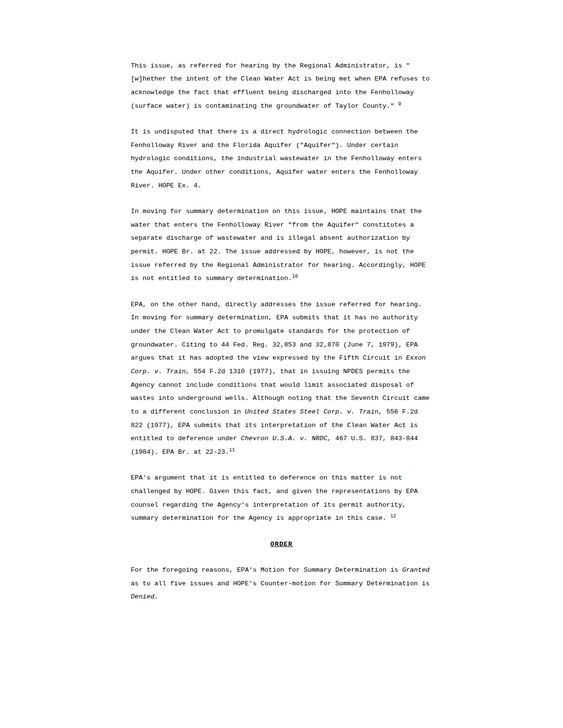This issue, as referred for hearing by the Regional Administrator, is "[w]hether the intent of the Clean Water Act is being met when EPA refuses to acknowledge the fact that effluent being discharged into the Fenholloway (surface water) is contaminating the groundwater of Taylor County." 9
It is undisputed that there is a direct hydrologic connection between the Fenholloway River and the Florida Aquifer ("Aquifer"). Under certain hydrologic conditions, the industrial wastewater in the Fenholloway enters the Aquifer. Under other conditions, Aquifer water enters the Fenholloway River. HOPE Ex. 4.
In moving for summary determination on this issue, HOPE maintains that the water that enters the Fenholloway River "from the Aquifer" constitutes a separate discharge of wastewater and is illegal absent authorization by permit. HOPE Br. at 22. The issue addressed by HOPE, however, is not the issue referred by the Regional Administrator for hearing. Accordingly, HOPE is not entitled to summary determination.10
EPA, on the other hand, directly addresses the issue referred for hearing. In moving for summary determination, EPA submits that it has no authority under the Clean Water Act to promulgate standards for the protection of groundwater. Citing to 44 Fed. Reg. 32,853 and 32,870 (June 7, 1979), EPA argues that it has adopted the view expressed by the Fifth Circuit in Exxon Corp. v. Train, 554 F.2d 1310 (1977), that in issuing NPDES permits the Agency cannot include conditions that would limit associated disposal of wastes into underground wells. Although noting that the Seventh Circuit came to a different conclusion in United States Steel Corp. v. Train, 556 F.2d 822 (1977), EPA submits that its interpretation of the Clean Water Act is entitled to deference under Chevron U.S.A. v. NRDC, 467 U.S. 837, 843-844 (1984). EPA Br. at 22-23.11
EPA's argument that it is entitled to deference on this matter is not challenged by HOPE. Given this fact, and given the representations by EPA counsel regarding the Agency's interpretation of its permit authority, summary determination for the Agency is appropriate in this case. 12
ORDER
For the foregoing reasons, EPA's Motion for Summary Determination is Granted as to all five issues and HOPE's Counter-motion for Summary Determination is Denied.